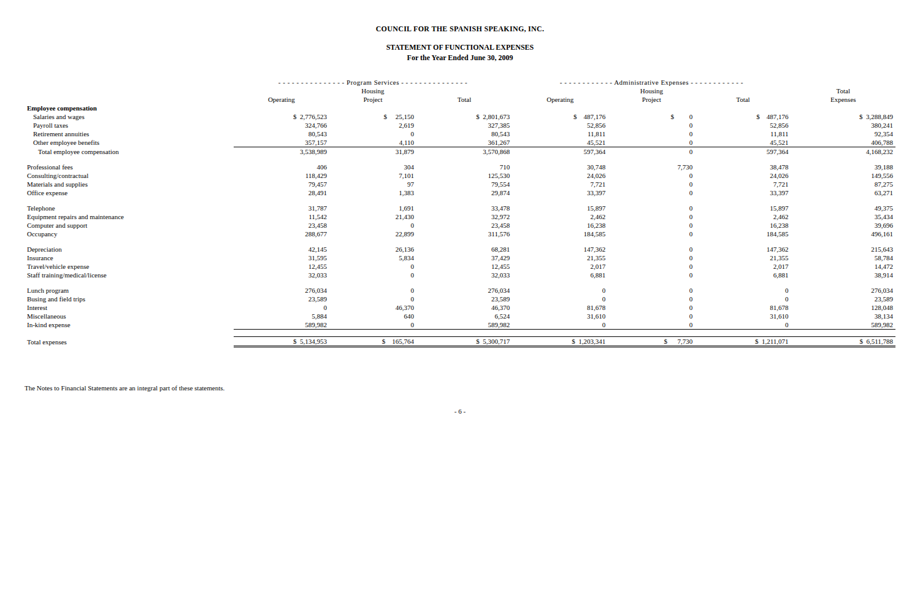COUNCIL FOR THE SPANISH SPEAKING, INC.
STATEMENT OF FUNCTIONAL EXPENSES
For the Year Ended June 30, 2009
| | - - - - - - - - - - - - - - - Program Services - - - - - - - - - - - - - - - | - - - - - - - - - - - - Administrative Expenses - - - - - - - - - - - - | |
| | | Housing | | | Housing | | Total |
| | Operating | Project | Total | Operating | Project | Total | Expenses |
| Employee compensation | |
| Salaries and wages | $ 2,776,523 | $ 25,150 | $ 2,801,673 | $ 487,176 | $ 0 | $ 487,176 | $ 3,288,849 |
| Payroll taxes | 324,766 | 2,619 | 327,385 | 52,856 | 0 | 52,856 | 380,241 |
| Retirement annuities | 80,543 | 0 | 80,543 | 11,811 | 0 | 11,811 | 92,354 |
| Other employee benefits | 357,157 | 4,110 | 361,267 | 45,521 | 0 | 45,521 | 406,788 |
| Total employee compensation | 3,538,989 | 31,879 | 3,570,868 | 597,364 | 0 | 597,364 | 4,168,232 |
| Professional fees | 406 | 304 | 710 | 30,748 | 7,730 | 38,478 | 39,188 |
| Consulting/contractual | 118,429 | 7,101 | 125,530 | 24,026 | 0 | 24,026 | 149,556 |
| Materials and supplies | 79,457 | 97 | 79,554 | 7,721 | 0 | 7,721 | 87,275 |
| Office expense | 28,491 | 1,383 | 29,874 | 33,397 | 0 | 33,397 | 63,271 |
| Telephone | 31,787 | 1,691 | 33,478 | 15,897 | 0 | 15,897 | 49,375 |
| Equipment repairs and maintenance | 11,542 | 21,430 | 32,972 | 2,462 | 0 | 2,462 | 35,434 |
| Computer and support | 23,458 | 0 | 23,458 | 16,238 | 0 | 16,238 | 39,696 |
| Occupancy | 288,677 | 22,899 | 311,576 | 184,585 | 0 | 184,585 | 496,161 |
| Depreciation | 42,145 | 26,136 | 68,281 | 147,362 | 0 | 147,362 | 215,643 |
| Insurance | 31,595 | 5,834 | 37,429 | 21,355 | 0 | 21,355 | 58,784 |
| Travel/vehicle expense | 12,455 | 0 | 12,455 | 2,017 | 0 | 2,017 | 14,472 |
| Staff training/medical/license | 32,033 | 0 | 32,033 | 6,881 | 0 | 6,881 | 38,914 |
| Lunch program | 276,034 | 0 | 276,034 | 0 | 0 | 0 | 276,034 |
| Busing and field trips | 23,589 | 0 | 23,589 | 0 | 0 | 0 | 23,589 |
| Interest | 0 | 46,370 | 46,370 | 81,678 | 0 | 81,678 | 128,048 |
| Miscellaneous | 5,884 | 640 | 6,524 | 31,610 | 0 | 31,610 | 38,134 |
| In-kind expense | 589,982 | 0 | 589,982 | 0 | 0 | 0 | 589,982 |
| Total expenses | $ 5,134,953 | $ 165,764 | $ 5,300,717 | $ 1,203,341 | $ 7,730 | $ 1,211,071 | $ 6,511,788 |
The Notes to Financial Statements are an integral part of these statements.
- 6 -